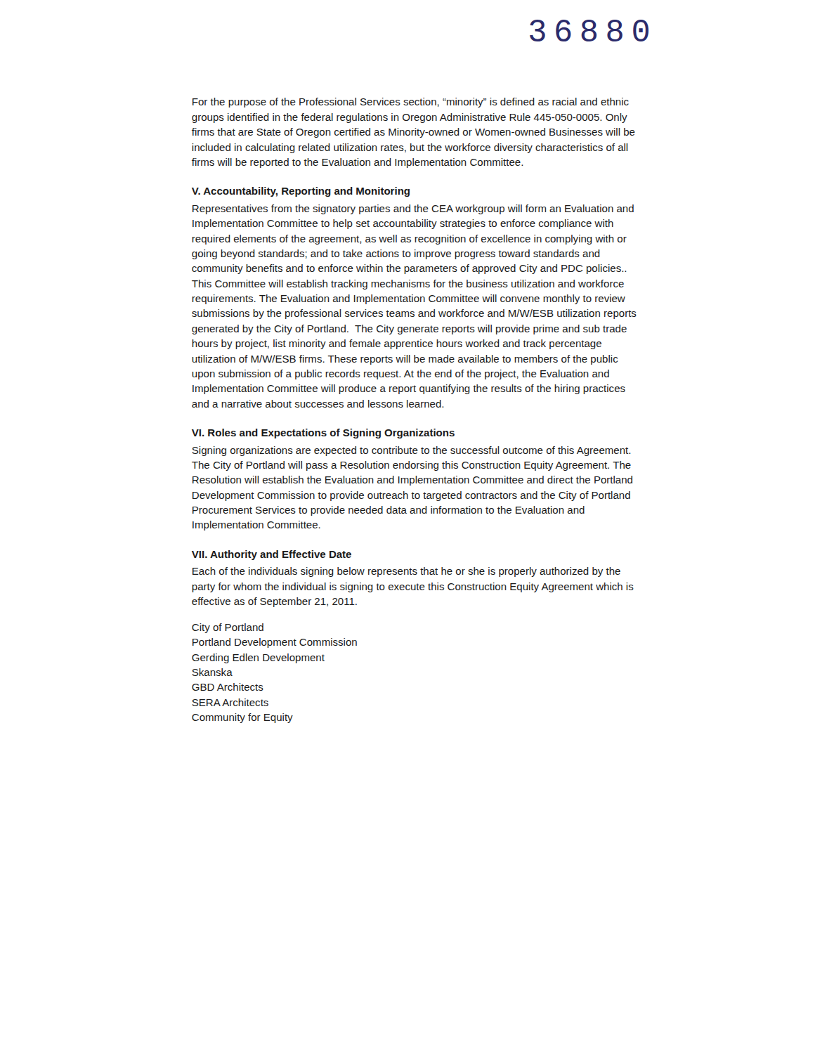36880
For the purpose of the Professional Services section, “minority” is defined as racial and ethnic groups identified in the federal regulations in Oregon Administrative Rule 445-050-0005. Only firms that are State of Oregon certified as Minority-owned or Women-owned Businesses will be included in calculating related utilization rates, but the workforce diversity characteristics of all firms will be reported to the Evaluation and Implementation Committee.
V. Accountability, Reporting and Monitoring
Representatives from the signatory parties and the CEA workgroup will form an Evaluation and Implementation Committee to help set accountability strategies to enforce compliance with required elements of the agreement, as well as recognition of excellence in complying with or going beyond standards; and to take actions to improve progress toward standards and community benefits and to enforce within the parameters of approved City and PDC policies.. This Committee will establish tracking mechanisms for the business utilization and workforce requirements. The Evaluation and Implementation Committee will convene monthly to review submissions by the professional services teams and workforce and M/W/ESB utilization reports generated by the City of Portland. The City generate reports will provide prime and sub trade hours by project, list minority and female apprentice hours worked and track percentage utilization of M/W/ESB firms. These reports will be made available to members of the public upon submission of a public records request. At the end of the project, the Evaluation and Implementation Committee will produce a report quantifying the results of the hiring practices and a narrative about successes and lessons learned.
VI. Roles and Expectations of Signing Organizations
Signing organizations are expected to contribute to the successful outcome of this Agreement. The City of Portland will pass a Resolution endorsing this Construction Equity Agreement. The Resolution will establish the Evaluation and Implementation Committee and direct the Portland Development Commission to provide outreach to targeted contractors and the City of Portland Procurement Services to provide needed data and information to the Evaluation and Implementation Committee.
VII. Authority and Effective Date
Each of the individuals signing below represents that he or she is properly authorized by the party for whom the individual is signing to execute this Construction Equity Agreement which is effective as of September 21, 2011.
City of Portland
Portland Development Commission
Gerding Edlen Development
Skanska
GBD Architects
SERA Architects
Community for Equity